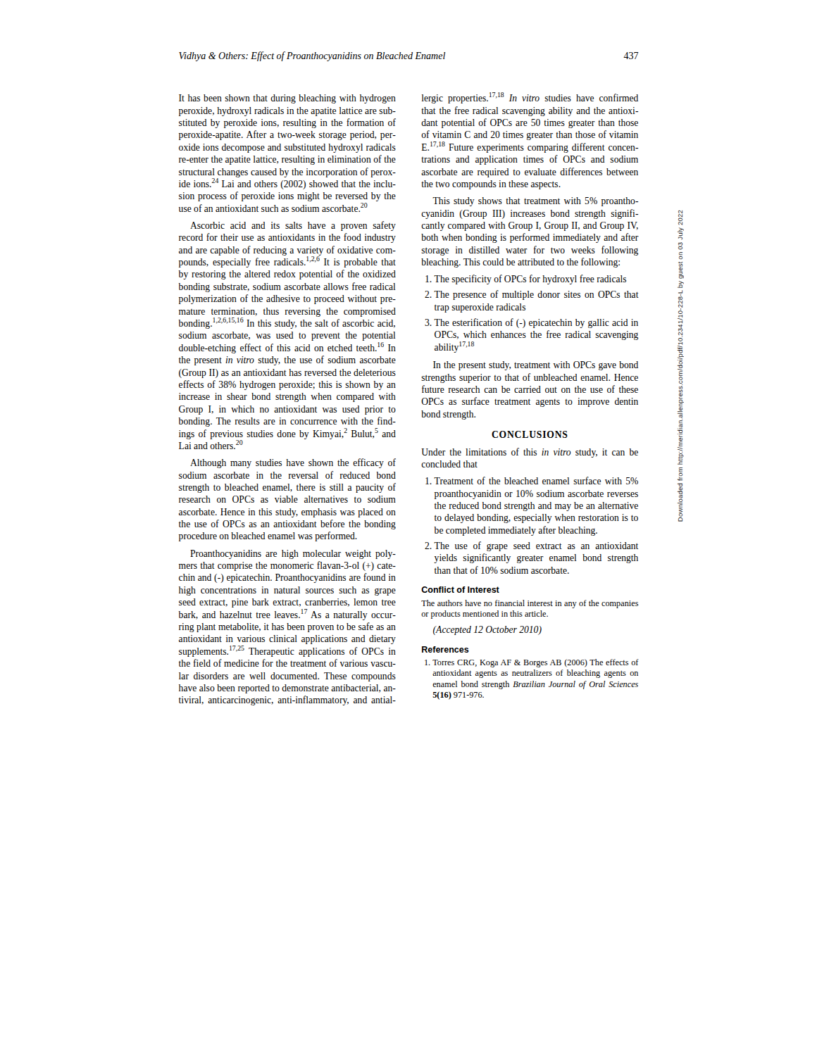Downloaded from http://meridian.allenpress.com/doi/pdf/10.2341/10-228-L by guest on 03 July 2022
Vidhya & Others: Effect of Proanthocyanidins on Bleached Enamel 437
It has been shown that during bleaching with hydrogen peroxide, hydroxyl radicals in the apatite lattice are substituted by peroxide ions, resulting in the formation of peroxide-apatite. After a two-week storage period, peroxide ions decompose and substituted hydroxyl radicals re-enter the apatite lattice, resulting in elimination of the structural changes caused by the incorporation of peroxide ions.24 Lai and others (2002) showed that the inclusion process of peroxide ions might be reversed by the use of an antioxidant such as sodium ascorbate.20
Ascorbic acid and its salts have a proven safety record for their use as antioxidants in the food industry and are capable of reducing a variety of oxidative compounds, especially free radicals.1,2,6 It is probable that by restoring the altered redox potential of the oxidized bonding substrate, sodium ascorbate allows free radical polymerization of the adhesive to proceed without premature termination, thus reversing the compromised bonding.1,2,6,15,16 In this study, the salt of ascorbic acid, sodium ascorbate, was used to prevent the potential double-etching effect of this acid on etched teeth.16 In the present in vitro study, the use of sodium ascorbate (Group II) as an antioxidant has reversed the deleterious effects of 38% hydrogen peroxide; this is shown by an increase in shear bond strength when compared with Group I, in which no antioxidant was used prior to bonding. The results are in concurrence with the findings of previous studies done by Kimyai,2 Bulut,5 and Lai and others.20
Although many studies have shown the efficacy of sodium ascorbate in the reversal of reduced bond strength to bleached enamel, there is still a paucity of research on OPCs as viable alternatives to sodium ascorbate. Hence in this study, emphasis was placed on the use of OPCs as an antioxidant before the bonding procedure on bleached enamel was performed.
Proanthocyanidins are high molecular weight polymers that comprise the monomeric flavan-3-ol (+) catechin and (-) epicatechin. Proanthocyanidins are found in high concentrations in natural sources such as grape seed extract, pine bark extract, cranberries, lemon tree bark, and hazelnut tree leaves.17 As a naturally occurring plant metabolite, it has been proven to be safe as an antioxidant in various clinical applications and dietary supplements.17,25 Therapeutic applications of OPCs in the field of medicine for the treatment of various vascular disorders are well documented. These compounds have also been reported to demonstrate antibacterial, antiviral, anticarcinogenic, anti-inflammatory, and antiallergic properties.17,18 In vitro studies have confirmed that the free radical scavenging ability and the antioxidant potential of OPCs are 50 times greater than those of vitamin C and 20 times greater than those of vitamin E.17,18 Future experiments comparing different concentrations and application times of OPCs and sodium ascorbate are required to evaluate differences between the two compounds in these aspects.
This study shows that treatment with 5% proanthocyanidin (Group III) increases bond strength significantly compared with Group I, Group II, and Group IV, both when bonding is performed immediately and after storage in distilled water for two weeks following bleaching. This could be attributed to the following:
The specificity of OPCs for hydroxyl free radicals
The presence of multiple donor sites on OPCs that trap superoxide radicals
The esterification of (-) epicatechin by gallic acid in OPCs, which enhances the free radical scavenging ability17,18
In the present study, treatment with OPCs gave bond strengths superior to that of unbleached enamel. Hence future research can be carried out on the use of these OPCs as surface treatment agents to improve dentin bond strength.
Conclusions
Under the limitations of this in vitro study, it can be concluded that
Treatment of the bleached enamel surface with 5% proanthocyanidin or 10% sodium ascorbate reverses the reduced bond strength and may be an alternative to delayed bonding, especially when restoration is to be completed immediately after bleaching.
The use of grape seed extract as an antioxidant yields significantly greater enamel bond strength than that of 10% sodium ascorbate.
Conflict of Interest
The authors have no financial interest in any of the companies or products mentioned in this article.
(Accepted 12 October 2010)
References
Torres CRG, Koga AF & Borges AB (2006) The effects of antioxidant agents as neutralizers of bleaching agents on enamel bond strength Brazilian Journal of Oral Sciences 5(16) 971-976.